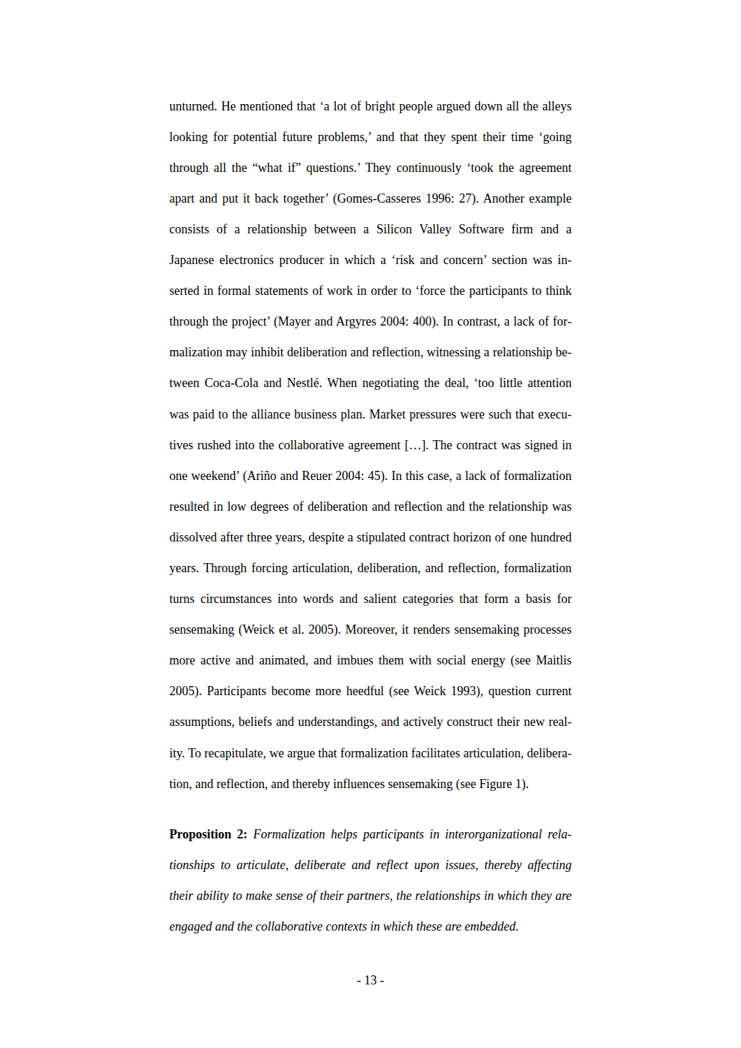unturned. He mentioned that ‘a lot of bright people argued down all the alleys looking for potential future problems,’ and that they spent their time ‘going through all the “what if” questions.’ They continuously ‘took the agreement apart and put it back together’ (Gomes-Casseres 1996: 27). Another example consists of a relationship between a Silicon Valley Software firm and a Japanese electronics producer in which a ‘risk and concern’ section was inserted in formal statements of work in order to ‘force the participants to think through the project’ (Mayer and Argyres 2004: 400). In contrast, a lack of formalization may inhibit deliberation and reflection, witnessing a relationship between Coca-Cola and Nestlé. When negotiating the deal, ‘too little attention was paid to the alliance business plan. Market pressures were such that executives rushed into the collaborative agreement […]. The contract was signed in one weekend’ (Ariño and Reuer 2004: 45). In this case, a lack of formalization resulted in low degrees of deliberation and reflection and the relationship was dissolved after three years, despite a stipulated contract horizon of one hundred years. Through forcing articulation, deliberation, and reflection, formalization turns circumstances into words and salient categories that form a basis for sensemaking (Weick et al. 2005). Moreover, it renders sensemaking processes more active and animated, and imbues them with social energy (see Maitlis 2005). Participants become more heedful (see Weick 1993), question current assumptions, beliefs and understandings, and actively construct their new reality. To recapitulate, we argue that formalization facilitates articulation, deliberation, and reflection, and thereby influences sensemaking (see Figure 1).
Proposition 2: Formalization helps participants in interorganizational relationships to articulate, deliberate and reflect upon issues, thereby affecting their ability to make sense of their partners, the relationships in which they are engaged and the collaborative contexts in which these are embedded.
- 13 -